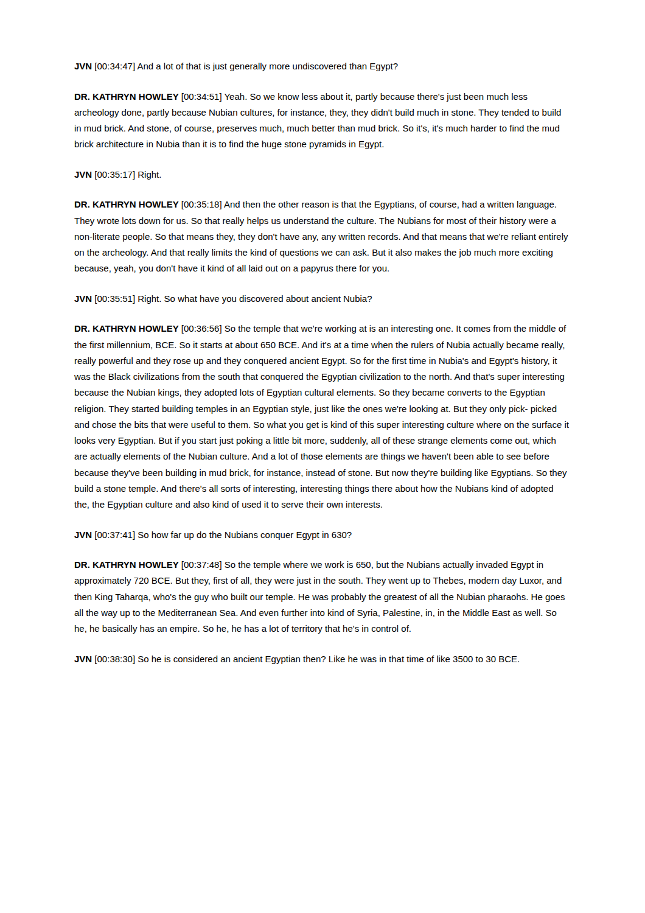JVN [00:34:47] And a lot of that is just generally more undiscovered than Egypt?
DR. KATHRYN HOWLEY [00:34:51] Yeah. So we know less about it, partly because there's just been much less archeology done, partly because Nubian cultures, for instance, they, they didn't build much in stone. They tended to build in mud brick. And stone, of course, preserves much, much better than mud brick. So it's, it's much harder to find the mud brick architecture in Nubia than it is to find the huge stone pyramids in Egypt.
JVN [00:35:17] Right.
DR. KATHRYN HOWLEY [00:35:18] And then the other reason is that the Egyptians, of course, had a written language. They wrote lots down for us. So that really helps us understand the culture. The Nubians for most of their history were a non-literate people. So that means they, they don't have any, any written records. And that means that we're reliant entirely on the archeology. And that really limits the kind of questions we can ask. But it also makes the job much more exciting because, yeah, you don't have it kind of all laid out on a papyrus there for you.
JVN [00:35:51] Right. So what have you discovered about ancient Nubia?
DR. KATHRYN HOWLEY [00:36:56] So the temple that we're working at is an interesting one. It comes from the middle of the first millennium, BCE. So it starts at about 650 BCE. And it's at a time when the rulers of Nubia actually became really, really powerful and they rose up and they conquered ancient Egypt. So for the first time in Nubia's and Egypt's history, it was the Black civilizations from the south that conquered the Egyptian civilization to the north. And that's super interesting because the Nubian kings, they adopted lots of Egyptian cultural elements. So they became converts to the Egyptian religion. They started building temples in an Egyptian style, just like the ones we're looking at. But they only pick- picked and chose the bits that were useful to them. So what you get is kind of this super interesting culture where on the surface it looks very Egyptian. But if you start just poking a little bit more, suddenly, all of these strange elements come out, which are actually elements of the Nubian culture. And a lot of those elements are things we haven't been able to see before because they've been building in mud brick, for instance, instead of stone. But now they're building like Egyptians. So they build a stone temple. And there's all sorts of interesting, interesting things there about how the Nubians kind of adopted the, the Egyptian culture and also kind of used it to serve their own interests.
JVN [00:37:41] So how far up do the Nubians conquer Egypt in 630?
DR. KATHRYN HOWLEY [00:37:48] So the temple where we work is 650, but the Nubians actually invaded Egypt in approximately 720 BCE. But they, first of all, they were just in the south. They went up to Thebes, modern day Luxor, and then King Taharqa, who's the guy who built our temple. He was probably the greatest of all the Nubian pharaohs. He goes all the way up to the Mediterranean Sea. And even further into kind of Syria, Palestine, in, in the Middle East as well. So he, he basically has an empire. So he, he has a lot of territory that he's in control of.
JVN [00:38:30] So he is considered an ancient Egyptian then? Like he was in that time of like 3500 to 30 BCE.